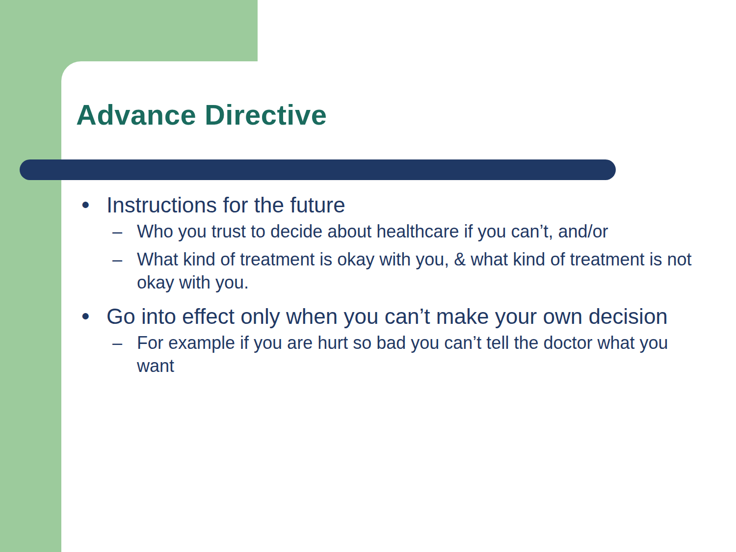Advance Directive
Instructions for the future
Who you trust to decide about healthcare if you can’t, and/or
What kind of treatment is okay with you, & what kind of treatment is not okay with you.
Go into effect only when you can’t make your own decision
For example if you are hurt so bad you can’t tell the doctor what you want